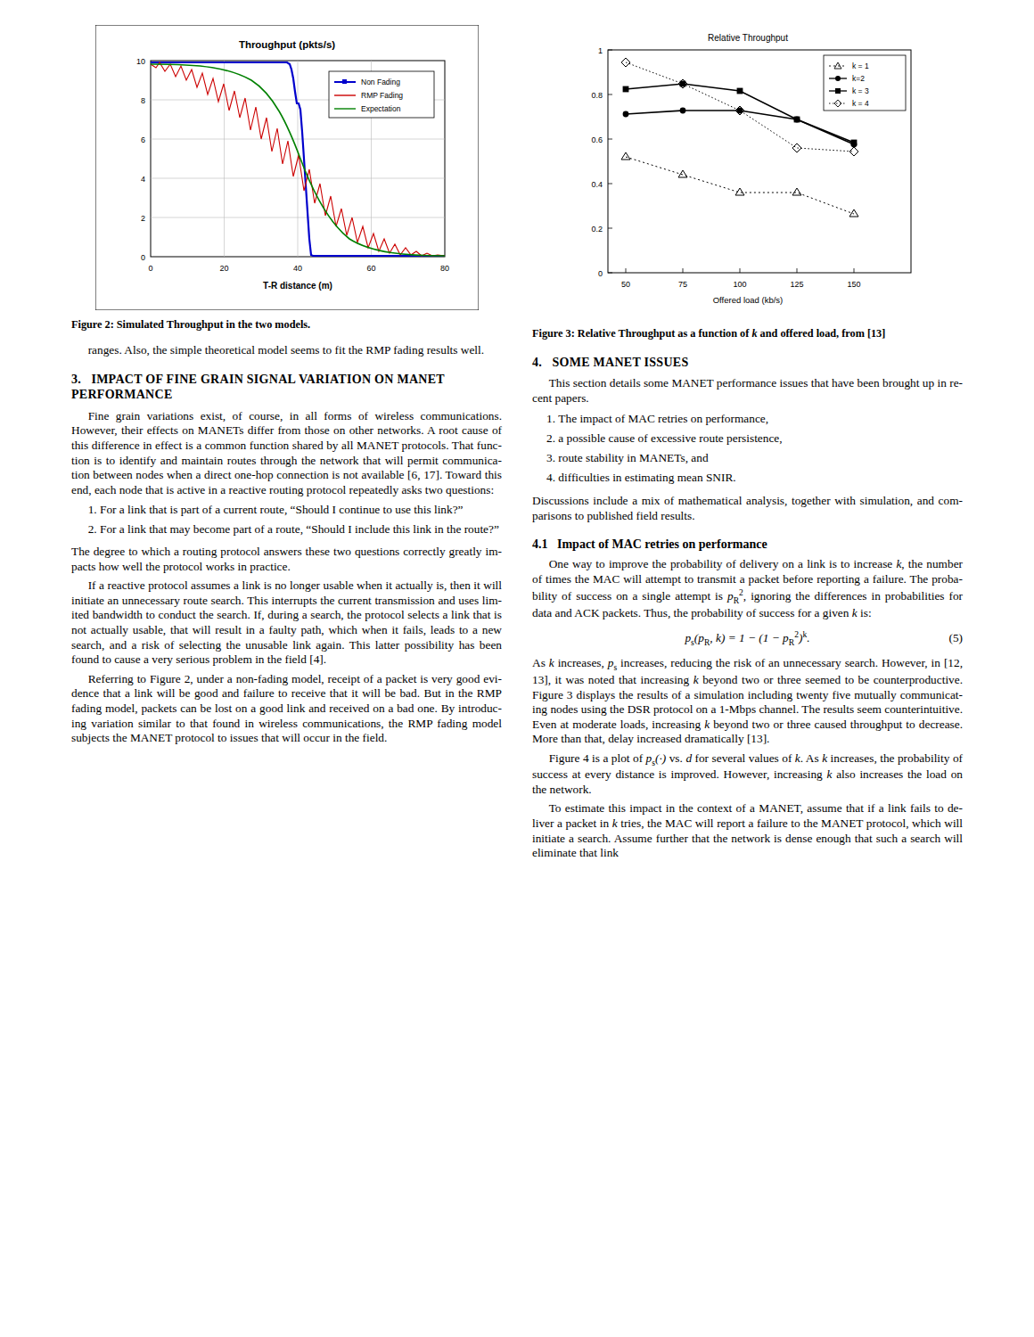Throughput (pkts/s) 10 8 6 4 2 0 0 20 40 60 80 T-R distance (m) Non Fading RMP Fading Expectation
Figure 2: Simulated Throughput in the two models.
ranges. Also, the simple theoretical model seems to fit the RMP fading results well.
3. IMPACT OF FINE GRAIN SIGNAL VARI­ATION ON MANET PERFORMANCE
Fine grain variations exist, of course, in all forms of wireless communications. However, their effects on MANETs differ from those on other networks. A root cause of this difference in effect is a common function shared by all MANET protocols. That function is to identify and maintain routes through the network that will permit communication between nodes when a direct one-hop connection is not available [6, 17]. Toward this end, each node that is active in a reactive routing protocol repeatedly asks two questions:
For a link that is part of a current route, “Should I continue to use this link?”
For a link that may become part of a route, “Should I include this link in the route?”
The degree to which a routing protocol answers these two questions correctly greatly impacts how well the protocol works in practice.
If a reactive protocol assumes a link is no longer usable when it actually is, then it will initiate an unnecessary route search. This interrupts the current transmission and uses limited bandwidth to conduct the search. If, during a search, the protocol selects a link that is not actually usable, that will result in a faulty path, which when it fails, leads to a new search, and a risk of selecting the unusable link again. This latter possibility has been found to cause a very serious problem in the field [4].
Referring to Figure 2, under a non-fading model, receipt of a packet is very good evidence that a link will be good and failure to receive that it will be bad. But in the RMP fading model, packets can be lost on a good link and received on a bad one. By introducing variation similar to that found in wireless communications, the RMP fading model subjects the MANET protocol to issues that will occur in the field.
Relative Throughput 1 0.8 0.6 0.4 0.2 0 50 75 100 125 150 Offered load (kb/s) k = 1 k=2 k = 3 k = 4
Figure 3: Relative Throughput as a function of k and offered load, from [13]
4. SOME MANET ISSUES
This section details some MANET performance issues that have been brought up in recent papers.
The impact of MAC retries on performance,
a possible cause of excessive route persistence,
route stability in MANETs, and
difficulties in estimating mean SNIR.
Discussions include a mix of mathematical analysis, together with simulation, and comparisons to published field results.
4.1 Impact of MAC retries on performance
One way to improve the probability of delivery on a link is to increase k, the number of times the MAC will attempt to transmit a packet before reporting a failure. The probability of success on a single attempt is pR2, ignoring the differences in probabilities for data and ACK packets. Thus, the probability of success for a given k is:
ps(pR, k) = 1 − (1 − pR2)k. (5)
As k increases, ps increases, reducing the risk of an unnecessary search. However, in [12, 13], it was noted that increasing k beyond two or three seemed to be counterproductive. Figure 3 displays the results of a simulation including twenty five mutually communicating nodes using the DSR protocol on a 1-Mbps channel. The results seem counterintuitive. Even at moderate loads, increasing k beyond two or three caused throughput to decrease. More than that, delay increased dramatically [13].
Figure 4 is a plot of ps(·) vs. d for several values of k. As k increases, the probability of success at every distance is improved. However, increasing k also increases the load on the network.
To estimate this impact in the context of a MANET, assume that if a link fails to deliver a packet in k tries, the MAC will report a failure to the MANET protocol, which will initiate a search. Assume further that the network is dense enough that such a search will eliminate that link